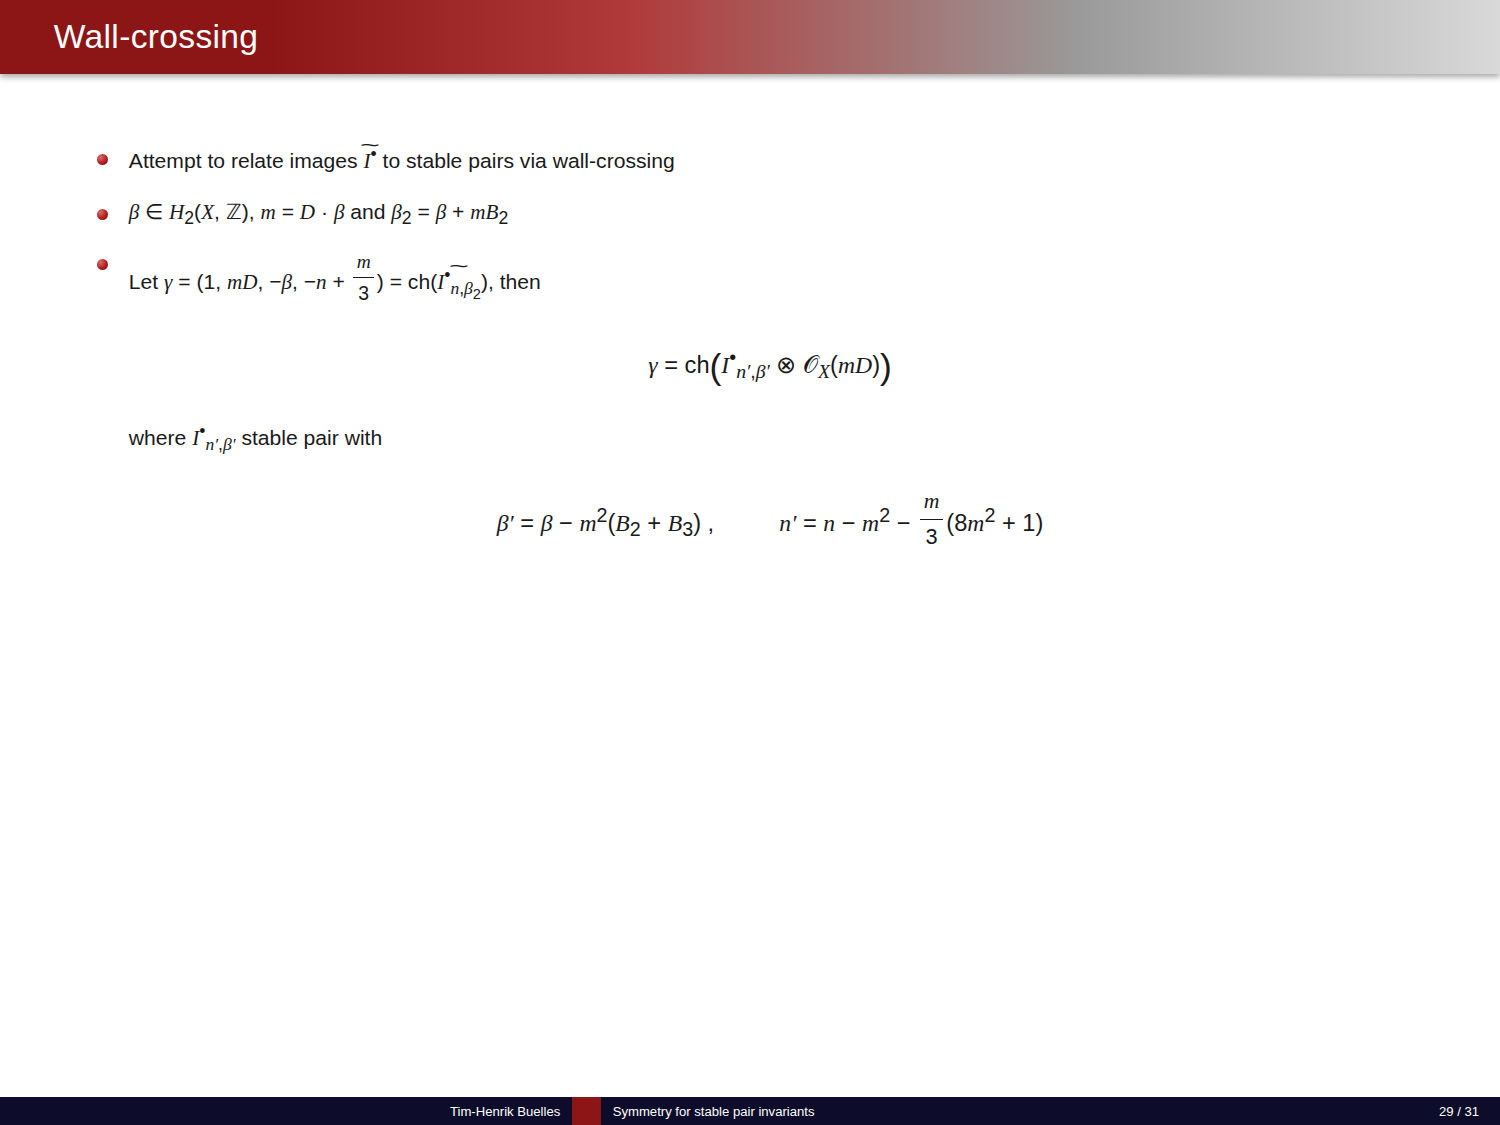Wall-crossing
Attempt to relate images ~I• to stable pairs via wall-crossing
β ∈ H2(X, ℤ), m = D · β and β2 = β + mB2
Let γ = (1, mD, −β, −n + m 3) = ch(~I•n,β2), then
γ = ch(I•n′,β′ ⊗ 𝒪X(mD))
where I•n′,β′ stable pair with
β′ = β − m2(B2 + B3) , n′ = n − m2 − m 3(8m2 + 1)
Tim-Henrik Buelles Symmetry for stable pair invariants 29 / 31